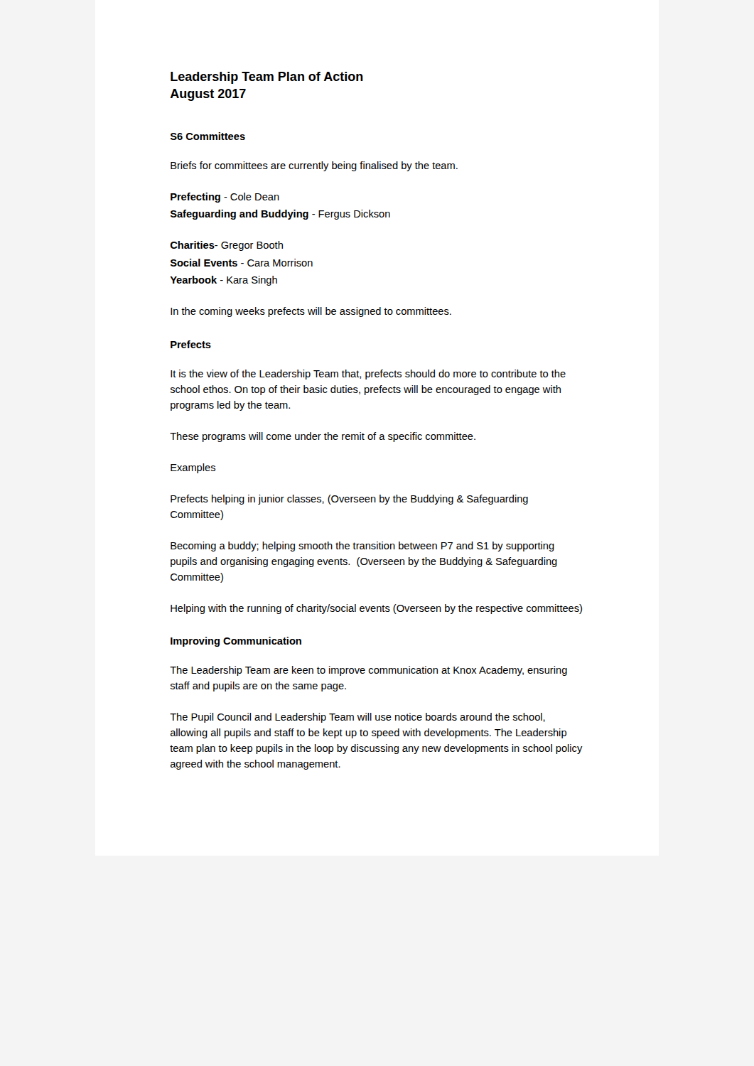Leadership Team Plan of Action
August 2017
S6 Committees
Briefs for committees are currently being finalised by the team.
Prefecting - Cole Dean
Safeguarding and Buddying - Fergus Dickson
Charities- Gregor Booth
Social Events - Cara Morrison
Yearbook - Kara Singh
In the coming weeks prefects will be assigned to committees.
Prefects
It is the view of the Leadership Team that, prefects should do more to contribute to the school ethos. On top of their basic duties, prefects will be encouraged to engage with programs led by the team.
These programs will come under the remit of a specific committee.
Examples
Prefects helping in junior classes, (Overseen by the Buddying & Safeguarding Committee)
Becoming a buddy; helping smooth the transition between P7 and S1 by supporting pupils and organising engaging events. (Overseen by the Buddying & Safeguarding Committee)
Helping with the running of charity/social events (Overseen by the respective committees)
Improving Communication
The Leadership Team are keen to improve communication at Knox Academy, ensuring staff and pupils are on the same page.
The Pupil Council and Leadership Team will use notice boards around the school, allowing all pupils and staff to be kept up to speed with developments. The Leadership team plan to keep pupils in the loop by discussing any new developments in school policy agreed with the school management.